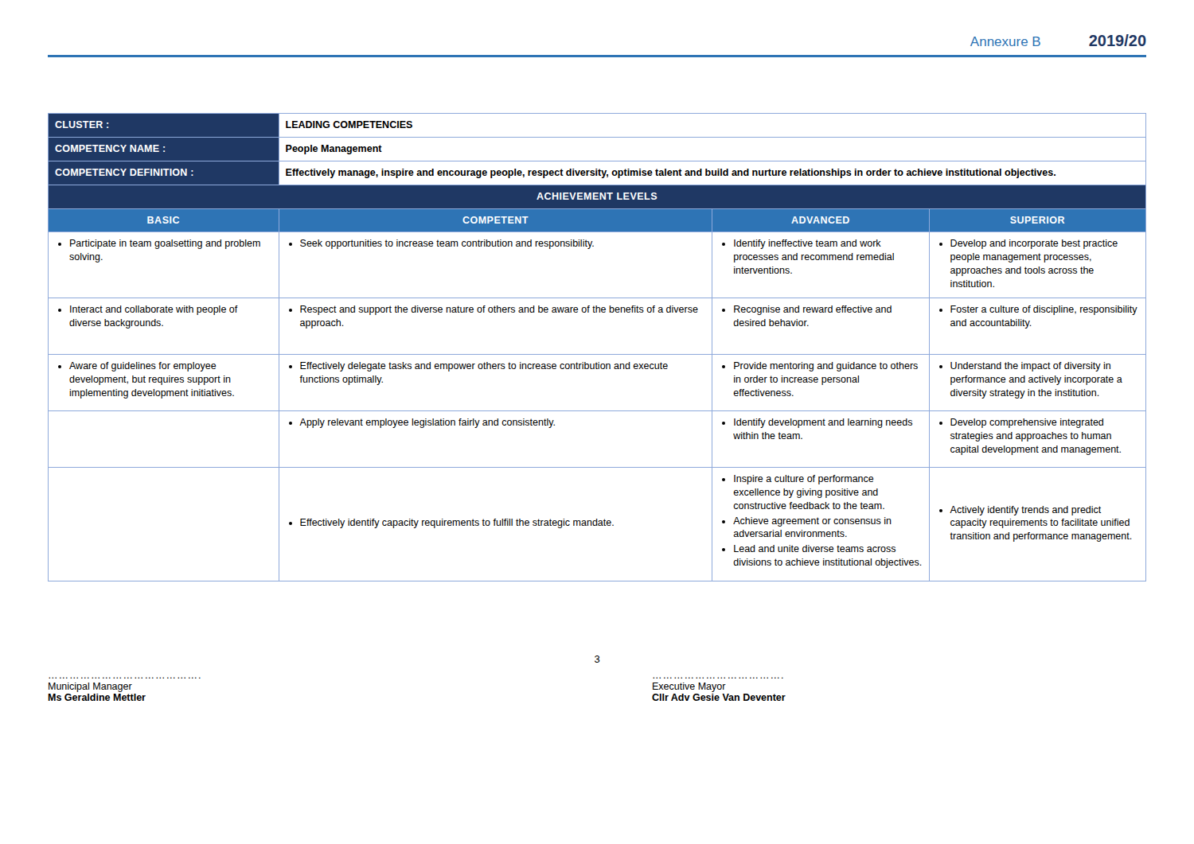Annexure B 2019/20
| CLUSTER : | LEADING COMPETENCIES |
| COMPETENCY NAME : | People Management |
| COMPETENCY DEFINITION : | Effectively manage, inspire and encourage people, respect diversity, optimise talent and build and nurture relationships in order to achieve institutional objectives. |
| ACHIEVEMENT LEVELS |
| BASIC | COMPETENT | ADVANCED | SUPERIOR |
| Participate in team goalsetting and problem solving. | Seek opportunities to increase team contribution and responsibility. | Identify ineffective team and work processes and recommend remedial interventions. | Develop and incorporate best practice people management processes, approaches and tools across the institution. |
| Interact and collaborate with people of diverse backgrounds. | Respect and support the diverse nature of others and be aware of the benefits of a diverse approach. | Recognise and reward effective and desired behavior. | Foster a culture of discipline, responsibility and accountability. |
| Aware of guidelines for employee development, but requires support in implementing development initiatives. | Effectively delegate tasks and empower others to increase contribution and execute functions optimally. | Provide mentoring and guidance to others in order to increase personal effectiveness. | Understand the impact of diversity in performance and actively incorporate a diversity strategy in the institution. |
| | Apply relevant employee legislation fairly and consistently. | Identify development and learning needs within the team. | Develop comprehensive integrated strategies and approaches to human capital development and management. |
| | Effectively identify capacity requirements to fulfill the strategic mandate. | Inspire a culture of performance excellence by giving positive and constructive feedback to the team. Achieve agreement or consensus in adversarial environments. Lead and unite diverse teams across divisions to achieve institutional objectives. | Actively identify trends and predict capacity requirements to facilitate unified transition and performance management. |
3
…………………………………….
Municipal Manager
Ms Geraldine Mettler
……………………………….
Executive Mayor
Cllr Adv Gesie Van Deventer